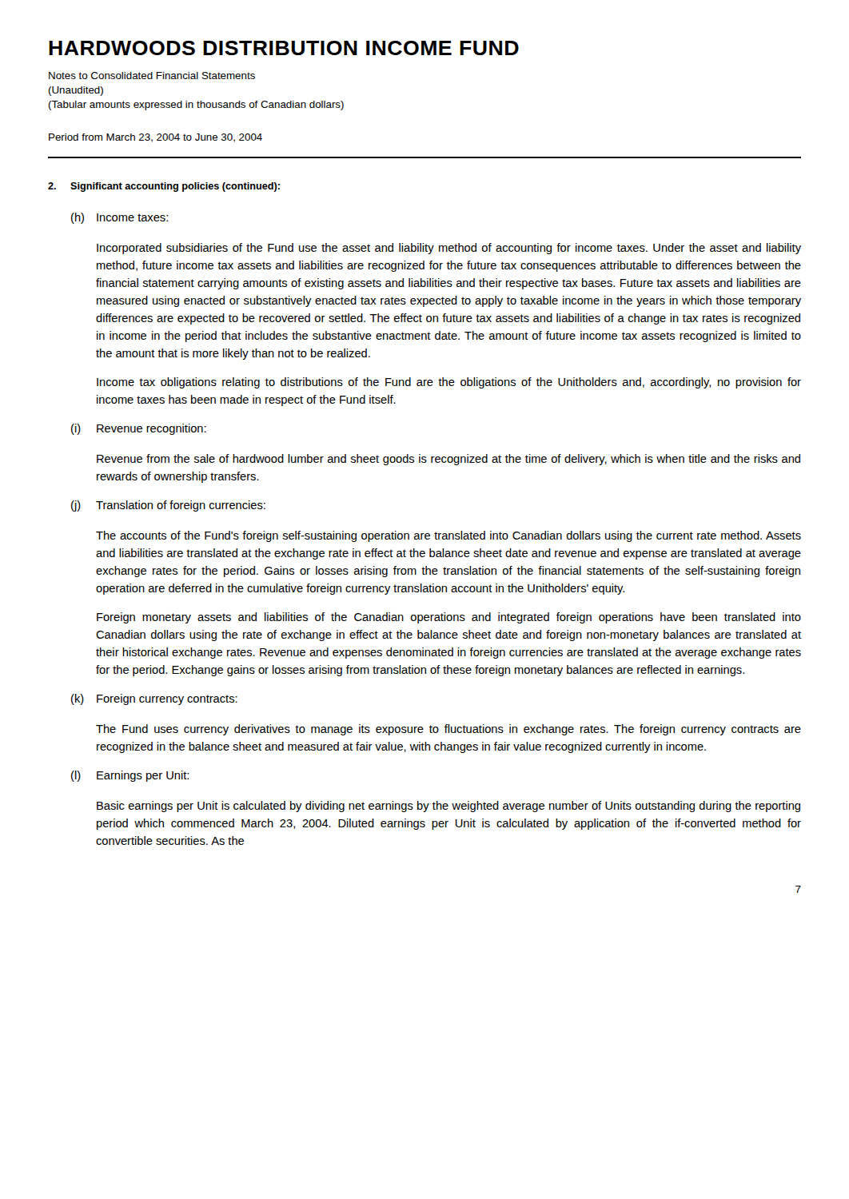HARDWOODS DISTRIBUTION INCOME FUND
Notes to Consolidated Financial Statements
(Unaudited)
(Tabular amounts expressed in thousands of Canadian dollars)
Period from March 23, 2004 to June 30, 2004
2. Significant accounting policies (continued):
(h)
Income taxes:
Incorporated subsidiaries of the Fund use the asset and liability method of accounting for income taxes. Under the asset and liability method, future income tax assets and liabilities are recognized for the future tax consequences attributable to differences between the financial statement carrying amounts of existing assets and liabilities and their respective tax bases. Future tax assets and liabilities are measured using enacted or substantively enacted tax rates expected to apply to taxable income in the years in which those temporary differences are expected to be recovered or settled. The effect on future tax assets and liabilities of a change in tax rates is recognized in income in the period that includes the substantive enactment date. The amount of future income tax assets recognized is limited to the amount that is more likely than not to be realized.
Income tax obligations relating to distributions of the Fund are the obligations of the Unitholders and, accordingly, no provision for income taxes has been made in respect of the Fund itself.
(i)
Revenue recognition:
Revenue from the sale of hardwood lumber and sheet goods is recognized at the time of delivery, which is when title and the risks and rewards of ownership transfers.
(j)
Translation of foreign currencies:
The accounts of the Fund's foreign self-sustaining operation are translated into Canadian dollars using the current rate method. Assets and liabilities are translated at the exchange rate in effect at the balance sheet date and revenue and expense are translated at average exchange rates for the period. Gains or losses arising from the translation of the financial statements of the self-sustaining foreign operation are deferred in the cumulative foreign currency translation account in the Unitholders' equity.
Foreign monetary assets and liabilities of the Canadian operations and integrated foreign operations have been translated into Canadian dollars using the rate of exchange in effect at the balance sheet date and foreign non-monetary balances are translated at their historical exchange rates. Revenue and expenses denominated in foreign currencies are translated at the average exchange rates for the period. Exchange gains or losses arising from translation of these foreign monetary balances are reflected in earnings.
(k)
Foreign currency contracts:
The Fund uses currency derivatives to manage its exposure to fluctuations in exchange rates. The foreign currency contracts are recognized in the balance sheet and measured at fair value, with changes in fair value recognized currently in income.
(l)
Earnings per Unit:
Basic earnings per Unit is calculated by dividing net earnings by the weighted average number of Units outstanding during the reporting period which commenced March 23, 2004. Diluted earnings per Unit is calculated by application of the if-converted method for convertible securities. As the
7